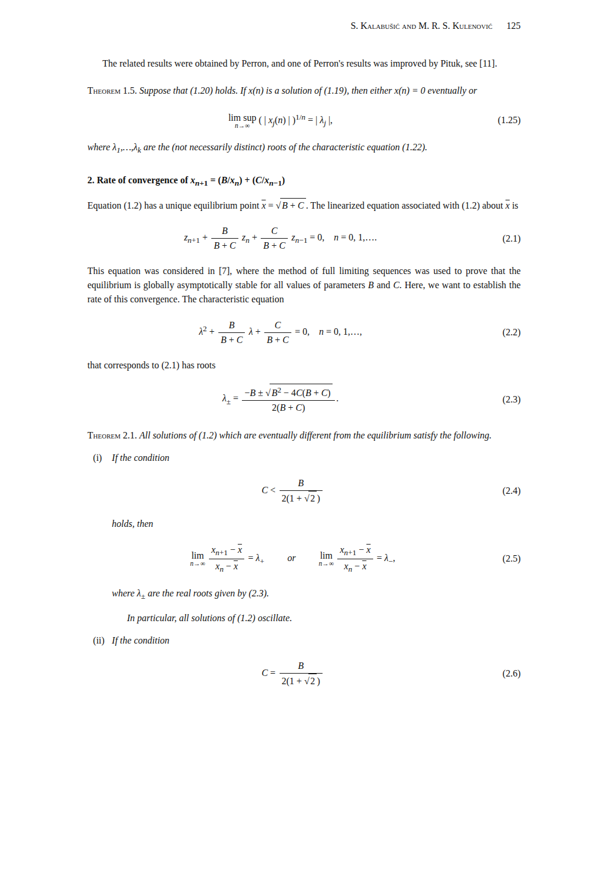S. Kalabušić and M. R. S. Kulenović 125
The related results were obtained by Perron, and one of Perron's results was improved by Pituk, see [11].
Theorem 1.5. Suppose that (1.20) holds. If x(n) is a solution of (1.19), then either x(n) = 0 eventually or
lim sup n→∞ ( | xj(n) | )1/n = | λj |, (1.25)
where λ1,…,λk are the (not necessarily distinct) roots of the characteristic equation (1.22).
2. Rate of convergence of xn+1 = (B/xn) + (C/xn−1)
Equation (1.2) has a unique equilibrium point x = √B + C. The linearized equation associated with (1.2) about x is
zn+1 + BB + C zn + CB + C zn−1 = 0, n = 0, 1,…. (2.1)
This equation was considered in [7], where the method of full limiting sequences was used to prove that the equilibrium is globally asymptotically stable for all values of parameters B and C. Here, we want to establish the rate of this convergence. The characteristic equation
λ2 + BB + C λ + CB + C = 0, n = 0, 1,…, (2.2)
that corresponds to (2.1) has roots
λ± = −B ± √B2 − 4C(B + C) 2(B + C) . (2.3)
Theorem 2.1. All solutions of (1.2) which are eventually different from the equilibrium satisfy the following.
(i) If the condition
C < B 2(1 + √2) (2.4)
holds, then
lim n→∞ xn+1 − x xn − x = λ+ or lim n→∞ xn+1 − x xn − x = λ−, (2.5)
where λ± are the real roots given by (2.3).
In particular, all solutions of (1.2) oscillate.
(ii) If the condition
C = B 2(1 + √2) (2.6)